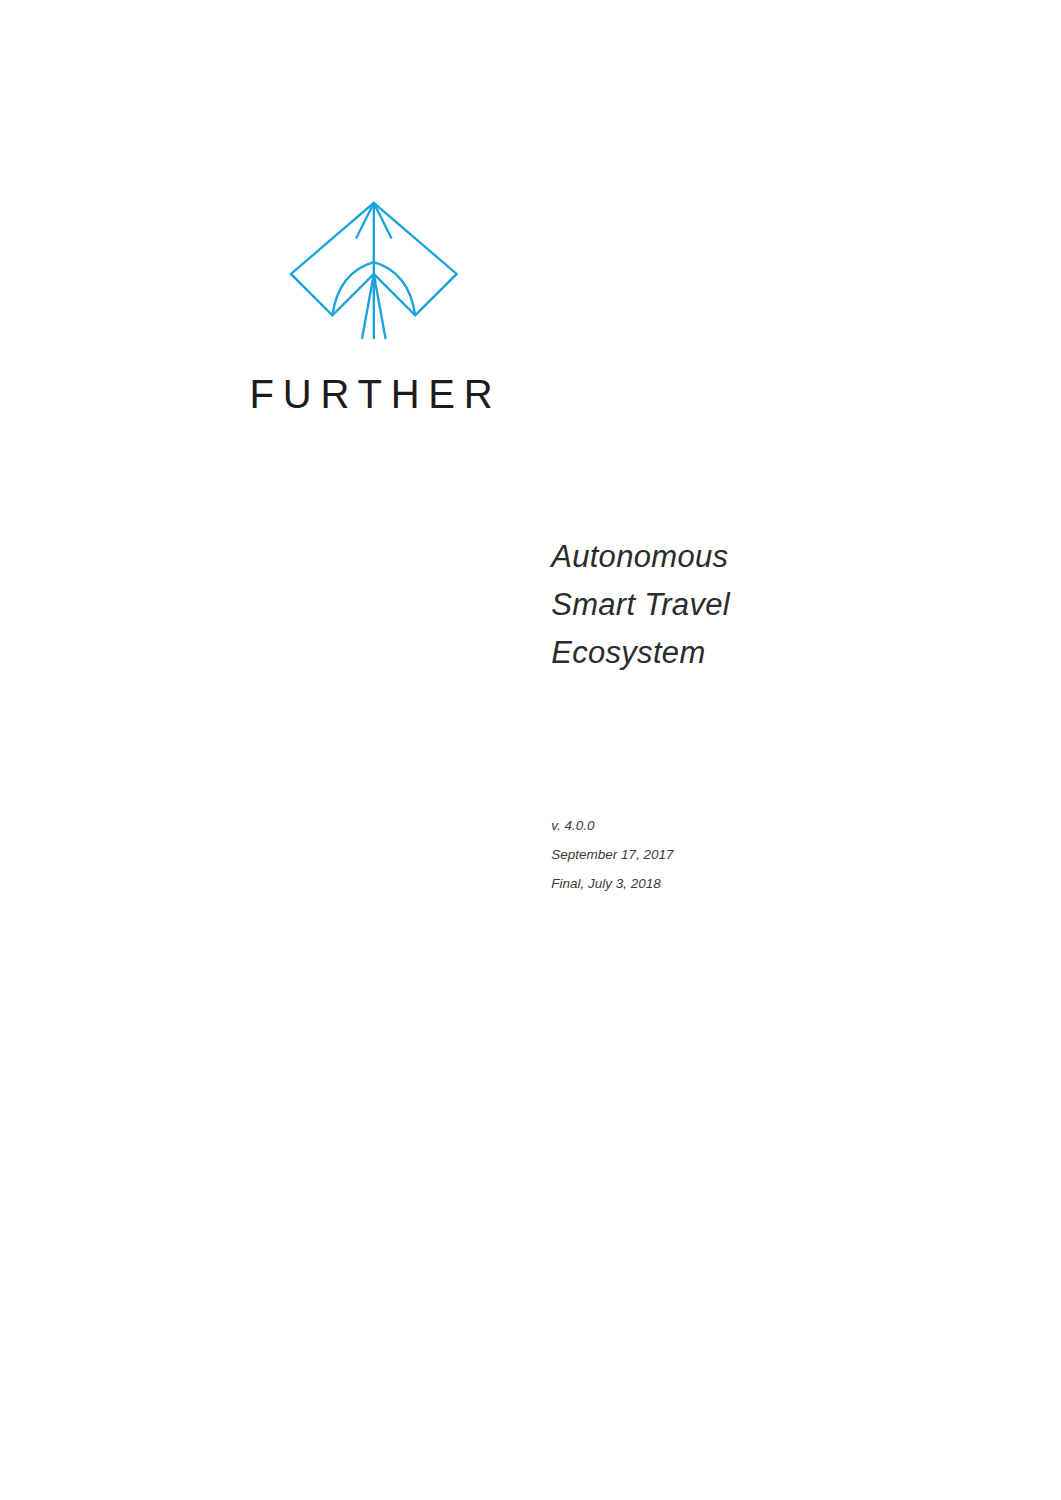FURTHER
Autonomous
Smart Travel
Ecosystem
v. 4.0.0
September 17, 2017
Final, July 3, 2018